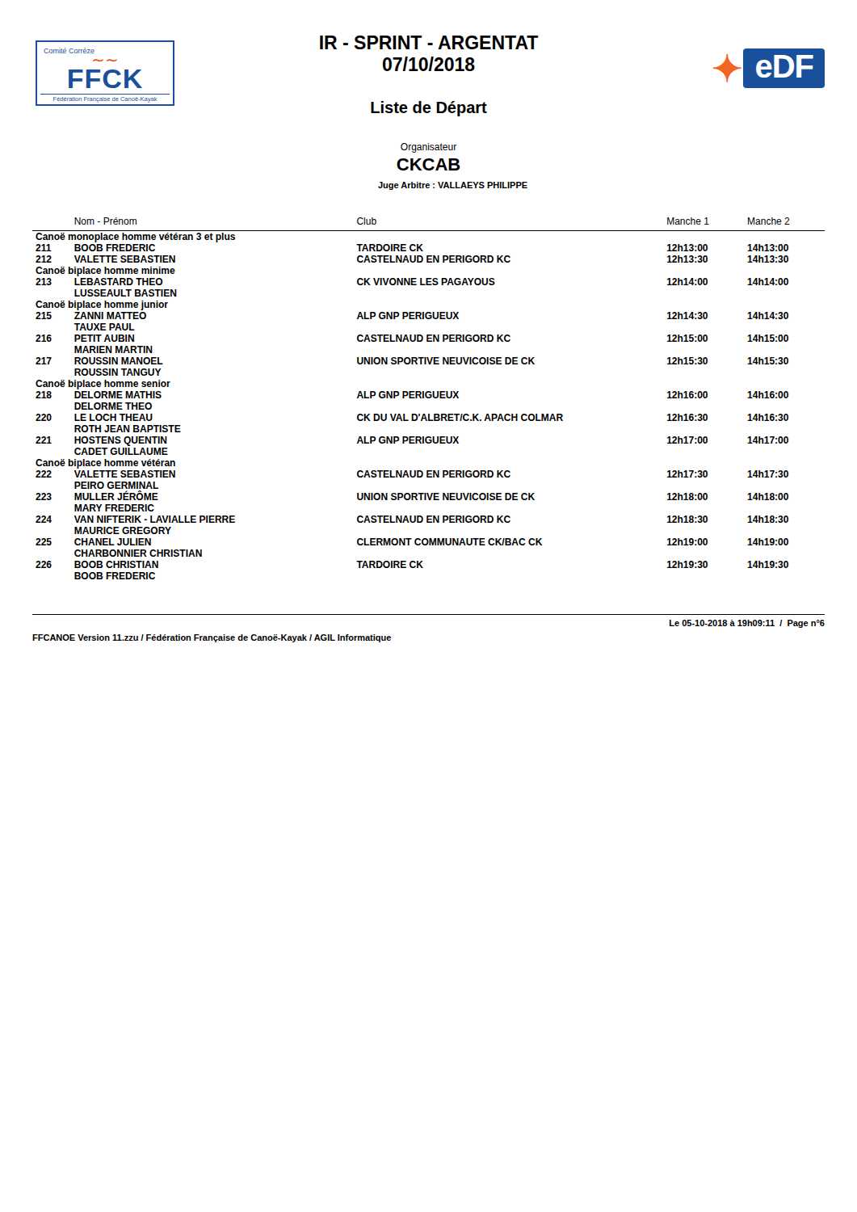Comité Corrèze
∼∼
FFCK
Fédération Française de Canoë-Kayak
✦eDF
IR - SPRINT - ARGENTAT
07/10/2018
Liste de Départ
Organisateur
CKCAB
Juge Arbitre : VALLAEYS PHILIPPE
| | Nom - Prénom | Club | Manche 1 | Manche 2 |
| --- | --- | --- | --- | --- |
| Canoë monoplace homme vétéran 3 et plus |
| 211 | BOOB FREDERIC | TARDOIRE CK | 12h13:00 | 14h13:00 |
| 212 | VALETTE SEBASTIEN | CASTELNAUD EN PERIGORD KC | 12h13:30 | 14h13:30 |
| Canoë biplace homme minime |
| 213 | LEBASTARD THEO | CK VIVONNE LES PAGAYOUS | 12h14:00 | 14h14:00 |
| | LUSSEAULT BASTIEN | | | |
| Canoë biplace homme junior |
| 215 | ZANNI MATTEO | ALP GNP PERIGUEUX | 12h14:30 | 14h14:30 |
| | TAUXE PAUL | | | |
| 216 | PETIT AUBIN | CASTELNAUD EN PERIGORD KC | 12h15:00 | 14h15:00 |
| | MARIEN MARTIN | | | |
| 217 | ROUSSIN MANOEL | UNION SPORTIVE NEUVICOISE DE CK | 12h15:30 | 14h15:30 |
| | ROUSSIN TANGUY | | | |
| Canoë biplace homme senior |
| 218 | DELORME MATHIS | ALP GNP PERIGUEUX | 12h16:00 | 14h16:00 |
| | DELORME THEO | | | |
| 220 | LE LOCH THEAU | CK DU VAL D'ALBRET/C.K. APACH COLMAR | 12h16:30 | 14h16:30 |
| | ROTH JEAN BAPTISTE | | | |
| 221 | HOSTENS QUENTIN | ALP GNP PERIGUEUX | 12h17:00 | 14h17:00 |
| | CADET GUILLAUME | | | |
| Canoë biplace homme vétéran |
| 222 | VALETTE SEBASTIEN | CASTELNAUD EN PERIGORD KC | 12h17:30 | 14h17:30 |
| | PEIRO GERMINAL | | | |
| 223 | MULLER JÉRÔME | UNION SPORTIVE NEUVICOISE DE CK | 12h18:00 | 14h18:00 |
| | MARY FREDERIC | | | |
| 224 | VAN NIFTERIK - LAVIALLE PIERRE | CASTELNAUD EN PERIGORD KC | 12h18:30 | 14h18:30 |
| | MAURICE GREGORY | | | |
| 225 | CHANEL JULIEN | CLERMONT COMMUNAUTE CK/BAC CK | 12h19:00 | 14h19:00 |
| | CHARBONNIER CHRISTIAN | | | |
| 226 | BOOB CHRISTIAN | TARDOIRE CK | 12h19:30 | 14h19:30 |
| | BOOB FREDERIC | | | |
Le 05-10-2018 à 19h09:11 / Page n°6
FFCANOE Version 11.zzu / Fédération Française de Canoë-Kayak / AGIL Informatique